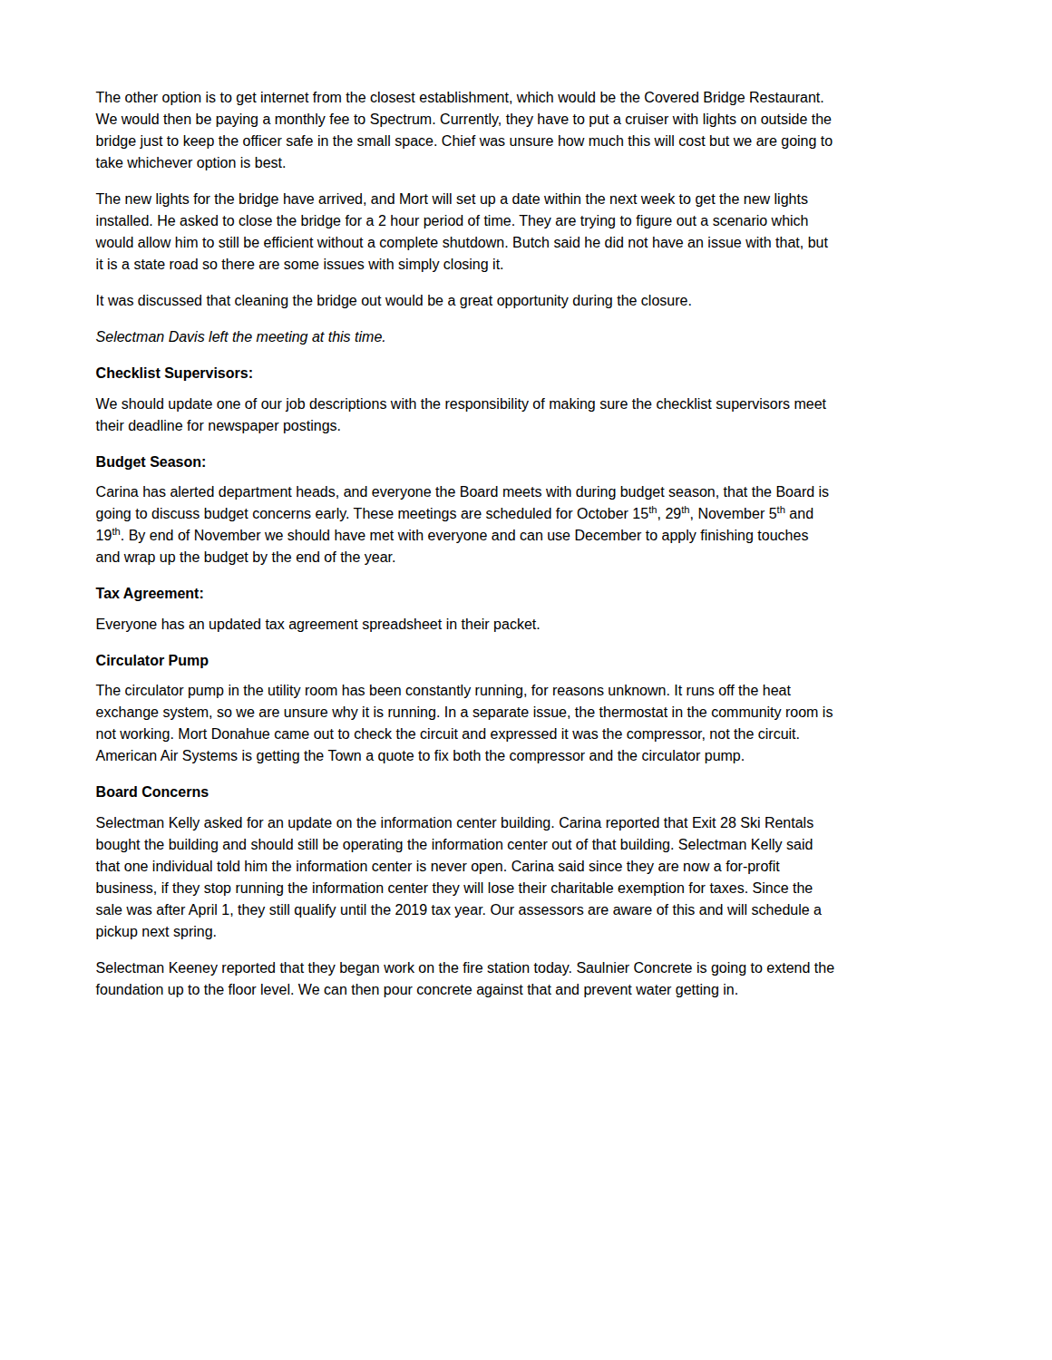The other option is to get internet from the closest establishment, which would be the Covered Bridge Restaurant. We would then be paying a monthly fee to Spectrum. Currently, they have to put a cruiser with lights on outside the bridge just to keep the officer safe in the small space. Chief was unsure how much this will cost but we are going to take whichever option is best.
The new lights for the bridge have arrived, and Mort will set up a date within the next week to get the new lights installed. He asked to close the bridge for a 2 hour period of time. They are trying to figure out a scenario which would allow him to still be efficient without a complete shutdown. Butch said he did not have an issue with that, but it is a state road so there are some issues with simply closing it.
It was discussed that cleaning the bridge out would be a great opportunity during the closure.
Selectman Davis left the meeting at this time.
Checklist Supervisors:
We should update one of our job descriptions with the responsibility of making sure the checklist supervisors meet their deadline for newspaper postings.
Budget Season:
Carina has alerted department heads, and everyone the Board meets with during budget season, that the Board is going to discuss budget concerns early. These meetings are scheduled for October 15th, 29th, November 5th and 19th. By end of November we should have met with everyone and can use December to apply finishing touches and wrap up the budget by the end of the year.
Tax Agreement:
Everyone has an updated tax agreement spreadsheet in their packet.
Circulator Pump
The circulator pump in the utility room has been constantly running, for reasons unknown. It runs off the heat exchange system, so we are unsure why it is running. In a separate issue, the thermostat in the community room is not working. Mort Donahue came out to check the circuit and expressed it was the compressor, not the circuit. American Air Systems is getting the Town a quote to fix both the compressor and the circulator pump.
Board Concerns
Selectman Kelly asked for an update on the information center building. Carina reported that Exit 28 Ski Rentals bought the building and should still be operating the information center out of that building. Selectman Kelly said that one individual told him the information center is never open. Carina said since they are now a for-profit business, if they stop running the information center they will lose their charitable exemption for taxes. Since the sale was after April 1, they still qualify until the 2019 tax year. Our assessors are aware of this and will schedule a pickup next spring.
Selectman Keeney reported that they began work on the fire station today. Saulnier Concrete is going to extend the foundation up to the floor level. We can then pour concrete against that and prevent water getting in.